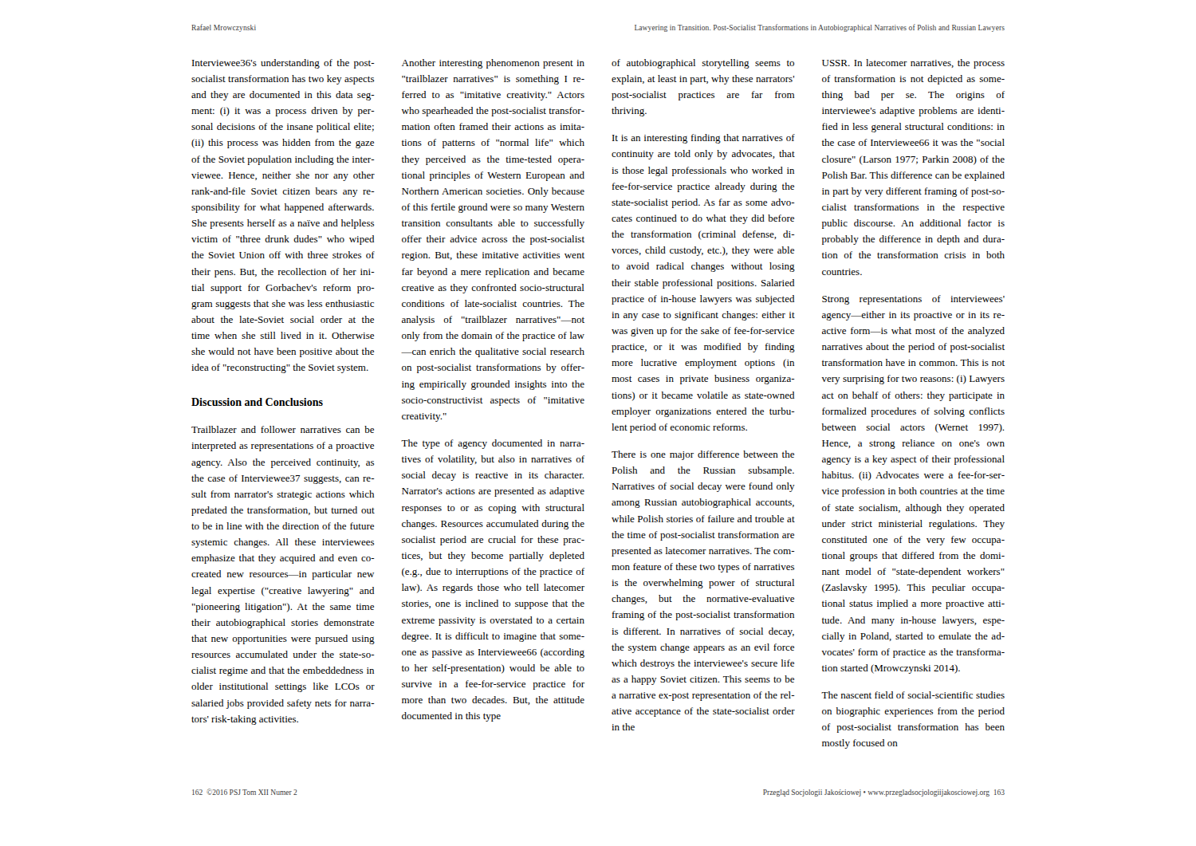Rafael Mrowczynski
Lawyering in Transition. Post-Socialist Transformations in Autobiographical Narratives of Polish and Russian Lawyers
Interviewee36's understanding of the post-socialist transformation has two key aspects and they are documented in this data segment: (i) it was a process driven by personal decisions of the insane political elite; (ii) this process was hidden from the gaze of the Soviet population including the interviewee. Hence, neither she nor any other rank-and-file Soviet citizen bears any responsibility for what happened afterwards. She presents herself as a naïve and helpless victim of "three drunk dudes" who wiped the Soviet Union off with three strokes of their pens. But, the recollection of her initial support for Gorbachev's reform program suggests that she was less enthusiastic about the late-Soviet social order at the time when she still lived in it. Otherwise she would not have been positive about the idea of "reconstructing" the Soviet system.
Discussion and Conclusions
Trailblazer and follower narratives can be interpreted as representations of a proactive agency. Also the perceived continuity, as the case of Interviewee37 suggests, can result from narrator's strategic actions which predated the transformation, but turned out to be in line with the direction of the future systemic changes. All these interviewees emphasize that they acquired and even co-created new resources—in particular new legal expertise ("creative lawyering" and "pioneering litigation"). At the same time their autobiographical stories demonstrate that new opportunities were pursued using resources accumulated under the state-socialist regime and that the embeddedness in older institutional settings like LCOs or salaried jobs provided safety nets for narrators' risk-taking activities.
Another interesting phenomenon present in "trailblazer narratives" is something I referred to as "imitative creativity." Actors who spearheaded the post-socialist transformation often framed their actions as imitations of patterns of "normal life" which they perceived as the time-tested operational principles of Western European and Northern American societies. Only because of this fertile ground were so many Western transition consultants able to successfully offer their advice across the post-socialist region. But, these imitative activities went far beyond a mere replication and became creative as they confronted socio-structural conditions of late-socialist countries. The analysis of "trailblazer narratives"—not only from the domain of the practice of law—can enrich the qualitative social research on post-socialist transformations by offering empirically grounded insights into the socio-constructivist aspects of "imitative creativity."
The type of agency documented in narratives of volatility, but also in narratives of social decay is reactive in its character. Narrator's actions are presented as adaptive responses to or as coping with structural changes. Resources accumulated during the socialist period are crucial for these practices, but they become partially depleted (e.g., due to interruptions of the practice of law). As regards those who tell latecomer stories, one is inclined to suppose that the extreme passivity is overstated to a certain degree. It is difficult to imagine that someone as passive as Interviewee66 (according to her self-presentation) would be able to survive in a fee-for-service practice for more than two decades. But, the attitude documented in this type
of autobiographical storytelling seems to explain, at least in part, why these narrators' post-socialist practices are far from thriving.
It is an interesting finding that narratives of continuity are told only by advocates, that is those legal professionals who worked in fee-for-service practice already during the state-socialist period. As far as some advocates continued to do what they did before the transformation (criminal defense, divorces, child custody, etc.), they were able to avoid radical changes without losing their stable professional positions. Salaried practice of in-house lawyers was subjected in any case to significant changes: either it was given up for the sake of fee-for-service practice, or it was modified by finding more lucrative employment options (in most cases in private business organizations) or it became volatile as state-owned employer organizations entered the turbulent period of economic reforms.
There is one major difference between the Polish and the Russian subsample. Narratives of social decay were found only among Russian autobiographical accounts, while Polish stories of failure and trouble at the time of post-socialist transformation are presented as latecomer narratives. The common feature of these two types of narratives is the overwhelming power of structural changes, but the normative-evaluative framing of the post-socialist transformation is different. In narratives of social decay, the system change appears as an evil force which destroys the interviewee's secure life as a happy Soviet citizen. This seems to be a narrative ex-post representation of the relative acceptance of the state-socialist order in the
USSR. In latecomer narratives, the process of transformation is not depicted as something bad per se. The origins of interviewee's adaptive problems are identified in less general structural conditions: in the case of Interviewee66 it was the "social closure" (Larson 1977; Parkin 2008) of the Polish Bar. This difference can be explained in part by very different framing of post-socialist transformations in the respective public discourse. An additional factor is probably the difference in depth and duration of the transformation crisis in both countries.
Strong representations of interviewees' agency—either in its proactive or in its reactive form—is what most of the analyzed narratives about the period of post-socialist transformation have in common. This is not very surprising for two reasons: (i) Lawyers act on behalf of others: they participate in formalized procedures of solving conflicts between social actors (Wernet 1997). Hence, a strong reliance on one's own agency is a key aspect of their professional habitus. (ii) Advocates were a fee-for-service profession in both countries at the time of state socialism, although they operated under strict ministerial regulations. They constituted one of the very few occupational groups that differed from the dominant model of "state-dependent workers" (Zaslavsky 1995). This peculiar occupational status implied a more proactive attitude. And many in-house lawyers, especially in Poland, started to emulate the advocates' form of practice as the transformation started (Mrowczynski 2014).
The nascent field of social-scientific studies on biographic experiences from the period of post-socialist transformation has been mostly focused on
162 ©2016 PSJ Tom XII Numer 2
Przegląd Socjologii Jakościowej • www.przegladsocjologiijakosciowej.org 163